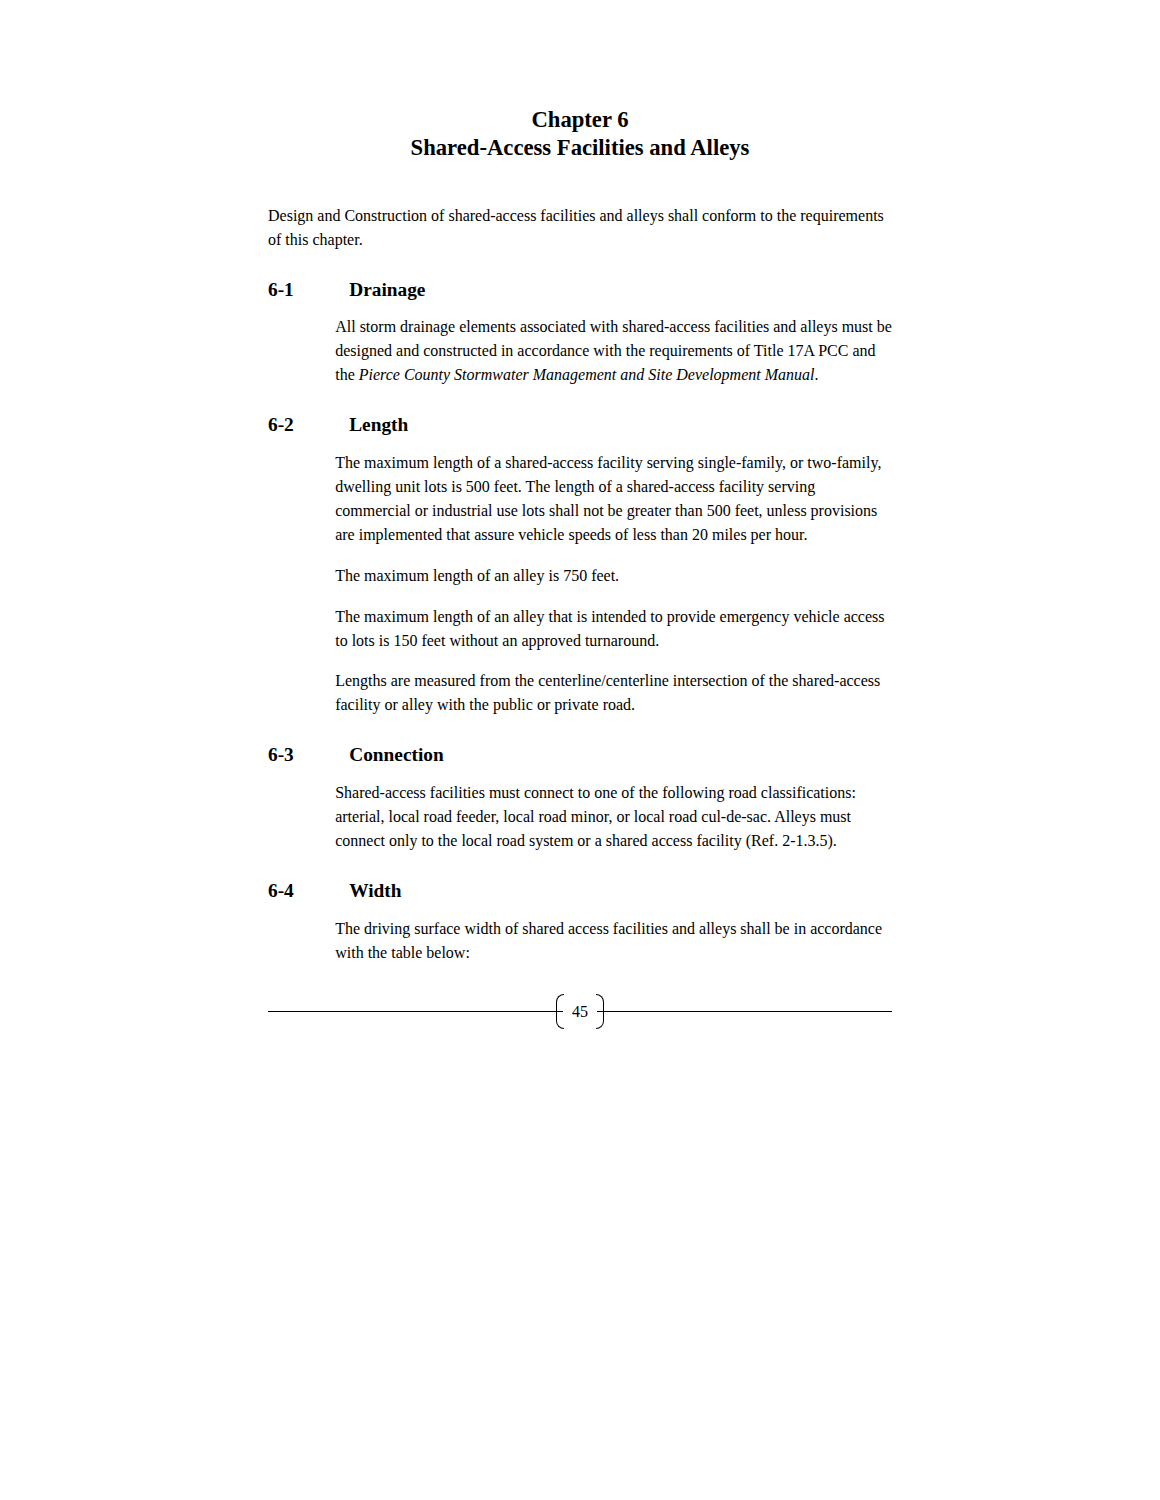Chapter 6Shared-Access Facilities and Alleys
Design and Construction of shared-access facilities and alleys shall conform to the requirements of this chapter.
6-1 Drainage
All storm drainage elements associated with shared-access facilities and alleys must be designed and constructed in accordance with the requirements of Title 17A PCC and the Pierce County Stormwater Management and Site Development Manual.
6-2 Length
The maximum length of a shared-access facility serving single-family, or two-family, dwelling unit lots is 500 feet. The length of a shared-access facility serving commercial or industrial use lots shall not be greater than 500 feet, unless provisions are implemented that assure vehicle speeds of less than 20 miles per hour.
The maximum length of an alley is 750 feet.
The maximum length of an alley that is intended to provide emergency vehicle access to lots is 150 feet without an approved turnaround.
Lengths are measured from the centerline/centerline intersection of the shared-access facility or alley with the public or private road.
6-3 Connection
Shared-access facilities must connect to one of the following road classifications: arterial, local road feeder, local road minor, or local road cul-de-sac. Alleys must connect only to the local road system or a shared access facility (Ref. 2-1.3.5).
6-4 Width
The driving surface width of shared access facilities and alleys shall be in accordance with the table below:
45